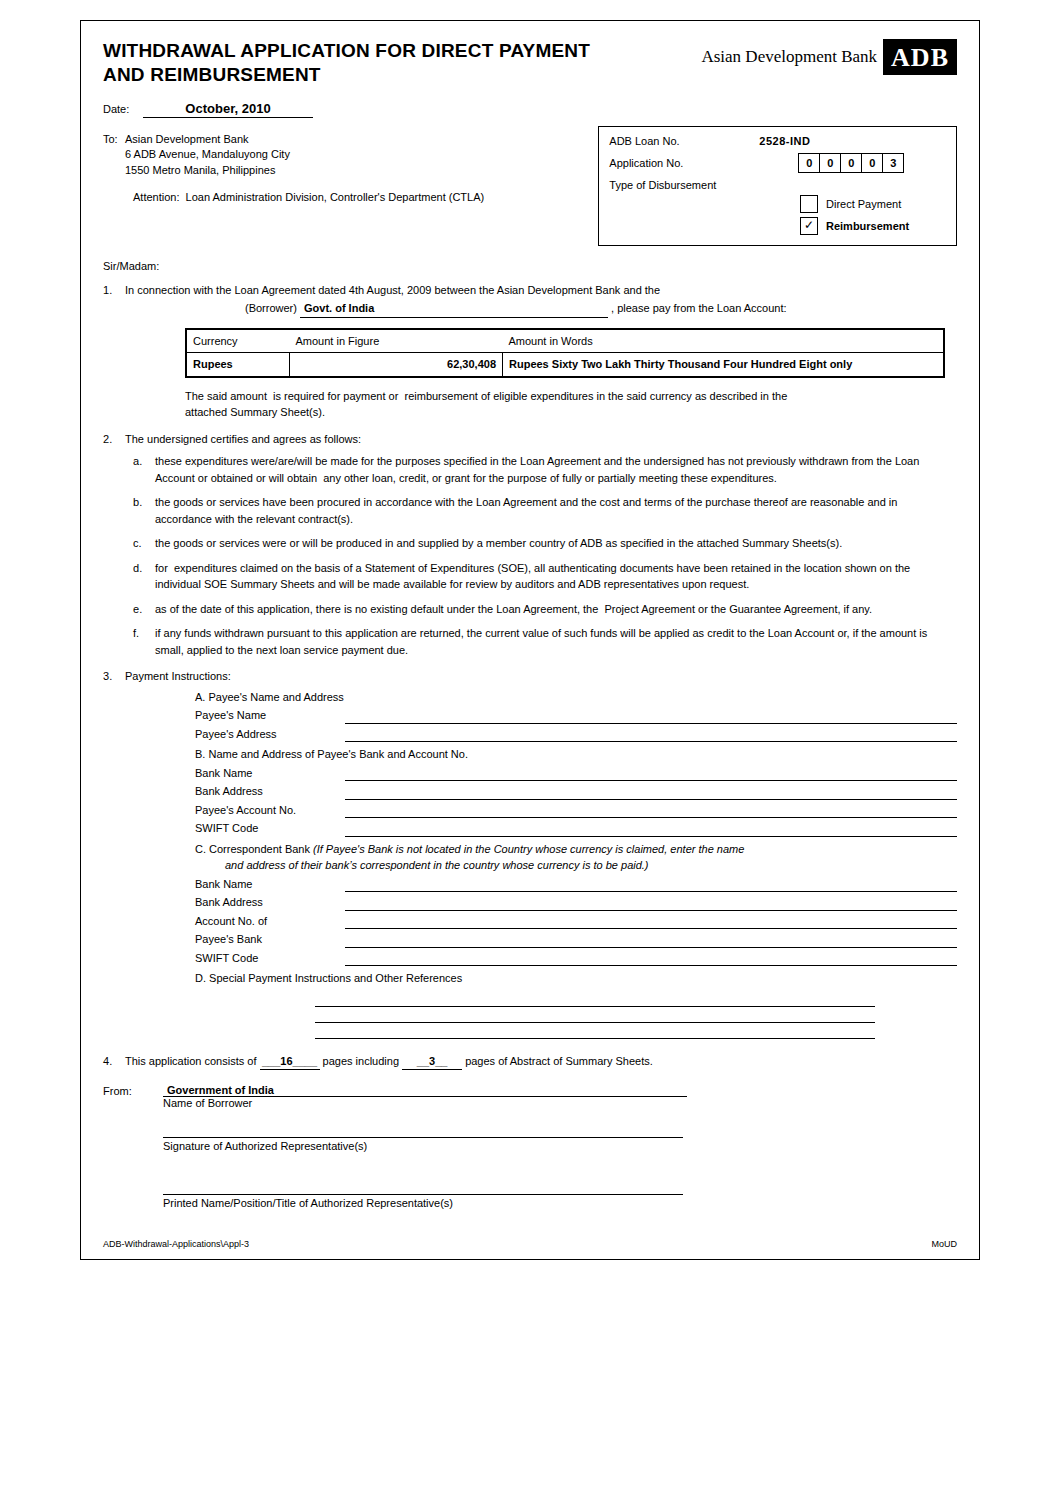WITHDRAWAL APPLICATION FOR DIRECT PAYMENT
AND REIMBURSEMENT
Date: October, 2010
Asian Development Bank ADB
To: Asian Development Bank
6 ADB Avenue, Mandaluyong City
1550 Metro Manila, Philippines
Attention: Loan Administration Division, Controller's Department (CTLA)
ADB Loan No. 2528-IND
Application No. 00003
Type of Disbursement
Direct Payment
✓Reimbursement
Sir/Madam:
In connection with the Loan Agreement dated 4th August, 2009 between the Asian Development Bank and the
(Borrower) Govt. of India , please pay from the Loan Account:
| Currency | Amount in Figure | Amount in Words |
| Rupees | 62,30,408 | Rupees Sixty Two Lakh Thirty Thousand Four Hundred Eight only |
The said amount is required for payment or reimbursement of eligible expenditures in the said currency as described in the
attached Summary Sheet(s).
The undersigned certifies and agrees as follows:
these expenditures were/are/will be made for the purposes specified in the Loan Agreement and the undersigned has not previously withdrawn from the Loan Account or obtained or will obtain any other loan, credit, or grant for the purpose of fully or partially meeting these expenditures.
the goods or services have been procured in accordance with the Loan Agreement and the cost and terms of the purchase thereof are reasonable and in accordance with the relevant contract(s).
the goods or services were or will be produced in and supplied by a member country of ADB as specified in the attached Summary Sheets(s).
for expenditures claimed on the basis of a Statement of Expenditures (SOE), all authenticating documents have been retained in the location shown on the individual SOE Summary Sheets and will be made available for review by auditors and ADB representatives upon request.
as of the date of this application, there is no existing default under the Loan Agreement, the Project Agreement or the Guarantee Agreement, if any.
if any funds withdrawn pursuant to this application are returned, the current value of such funds will be applied as credit to the Loan Account or, if the amount is small, applied to the next loan service payment due.
Payment Instructions:
A. Payee's Name and Address
Payee's Name
Payee's Address
B. Name and Address of Payee's Bank and Account No.
Bank Name
Bank Address
Payee's Account No.
SWIFT Code
C. Correspondent Bank (If Payee's Bank is not located in the Country whose currency is claimed, enter the name
and address of their bank’s correspondent in the country whose currency is to be paid.)
Bank Name
Bank Address
Account No. of
Payee's Bank
SWIFT Code
D. Special Payment Instructions and Other References
This application consists of ___16____ pages including __3__ pages of Abstract of Summary Sheets.
From:
Government of India
Name of Borrower
Signature of Authorized Representative(s)
Printed Name/Position/Title of Authorized Representative(s)
ADB-Withdrawal-Applications\Appl-3
MoUD